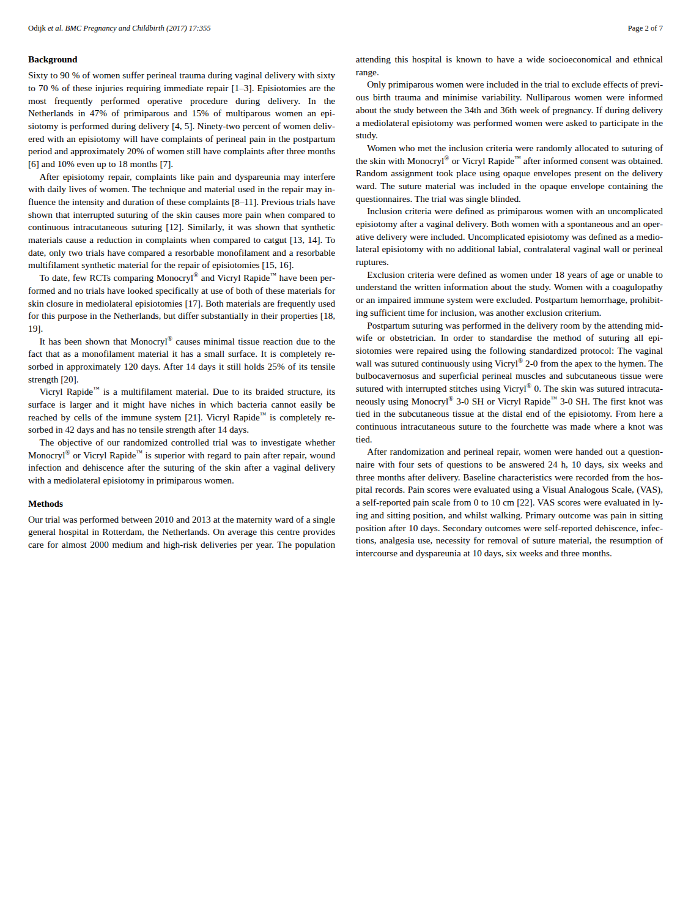Odijk et al. BMC Pregnancy and Childbirth (2017) 17:355
Page 2 of 7
Background
Sixty to 90 % of women suffer perineal trauma during vaginal delivery with sixty to 70 % of these injuries requiring immediate repair [1–3]. Episiotomies are the most frequently performed operative procedure during delivery. In the Netherlands in 47% of primiparous and 15% of multiparous women an episiotomy is performed during delivery [4, 5]. Ninety-two percent of women delivered with an episiotomy will have complaints of perineal pain in the postpartum period and approximately 20% of women still have complaints after three months [6] and 10% even up to 18 months [7].
After episiotomy repair, complaints like pain and dyspareunia may interfere with daily lives of women. The technique and material used in the repair may influence the intensity and duration of these complaints [8–11]. Previous trials have shown that interrupted suturing of the skin causes more pain when compared to continuous intracutaneous suturing [12]. Similarly, it was shown that synthetic materials cause a reduction in complaints when compared to catgut [13, 14]. To date, only two trials have compared a resorbable monofilament and a resorbable multifilament synthetic material for the repair of episiotomies [15, 16].
To date, few RCTs comparing Monocryl® and Vicryl Rapide™ have been performed and no trials have looked specifically at use of both of these materials for skin closure in mediolateral episiotomies [17]. Both materials are frequently used for this purpose in the Netherlands, but differ substantially in their properties [18, 19].
It has been shown that Monocryl® causes minimal tissue reaction due to the fact that as a monofilament material it has a small surface. It is completely resorbed in approximately 120 days. After 14 days it still holds 25% of its tensile strength [20].
Vicryl Rapide™ is a multifilament material. Due to its braided structure, its surface is larger and it might have niches in which bacteria cannot easily be reached by cells of the immune system [21]. Vicryl Rapide™ is completely resorbed in 42 days and has no tensile strength after 14 days.
The objective of our randomized controlled trial was to investigate whether Monocryl® or Vicryl Rapide™ is superior with regard to pain after repair, wound infection and dehiscence after the suturing of the skin after a vaginal delivery with a mediolateral episiotomy in primiparous women.
Methods
Our trial was performed between 2010 and 2013 at the maternity ward of a single general hospital in Rotterdam, the Netherlands. On average this centre provides care for almost 2000 medium and high-risk deliveries per year. The population attending this hospital is known to have a wide socioeconomical and ethnical range.
Only primiparous women were included in the trial to exclude effects of previous birth trauma and minimise variability. Nulliparous women were informed about the study between the 34th and 36th week of pregnancy. If during delivery a mediolateral episiotomy was performed women were asked to participate in the study.
Women who met the inclusion criteria were randomly allocated to suturing of the skin with Monocryl® or Vicryl Rapide™ after informed consent was obtained. Random assignment took place using opaque envelopes present on the delivery ward. The suture material was included in the opaque envelope containing the questionnaires. The trial was single blinded.
Inclusion criteria were defined as primiparous women with an uncomplicated episiotomy after a vaginal delivery. Both women with a spontaneous and an operative delivery were included. Uncomplicated episiotomy was defined as a mediolateral episiotomy with no additional labial, contralateral vaginal wall or perineal ruptures.
Exclusion criteria were defined as women under 18 years of age or unable to understand the written information about the study. Women with a coagulopathy or an impaired immune system were excluded. Postpartum hemorrhage, prohibiting sufficient time for inclusion, was another exclusion criterium.
Postpartum suturing was performed in the delivery room by the attending midwife or obstetrician. In order to standardise the method of suturing all episiotomies were repaired using the following standardized protocol: The vaginal wall was sutured continuously using Vicryl® 2-0 from the apex to the hymen. The bulbocavernosus and superficial perineal muscles and subcutaneous tissue were sutured with interrupted stitches using Vicryl® 0. The skin was sutured intracutaneously using Monocryl® 3-0 SH or Vicryl Rapide™ 3-0 SH. The first knot was tied in the subcutaneous tissue at the distal end of the episiotomy. From here a continuous intracutaneous suture to the fourchette was made where a knot was tied.
After randomization and perineal repair, women were handed out a questionnaire with four sets of questions to be answered 24 h, 10 days, six weeks and three months after delivery. Baseline characteristics were recorded from the hospital records. Pain scores were evaluated using a Visual Analogous Scale, (VAS), a self-reported pain scale from 0 to 10 cm [22]. VAS scores were evaluated in lying and sitting position, and whilst walking. Primary outcome was pain in sitting position after 10 days. Secondary outcomes were self-reported dehiscence, infections, analgesia use, necessity for removal of suture material, the resumption of intercourse and dyspareunia at 10 days, six weeks and three months.